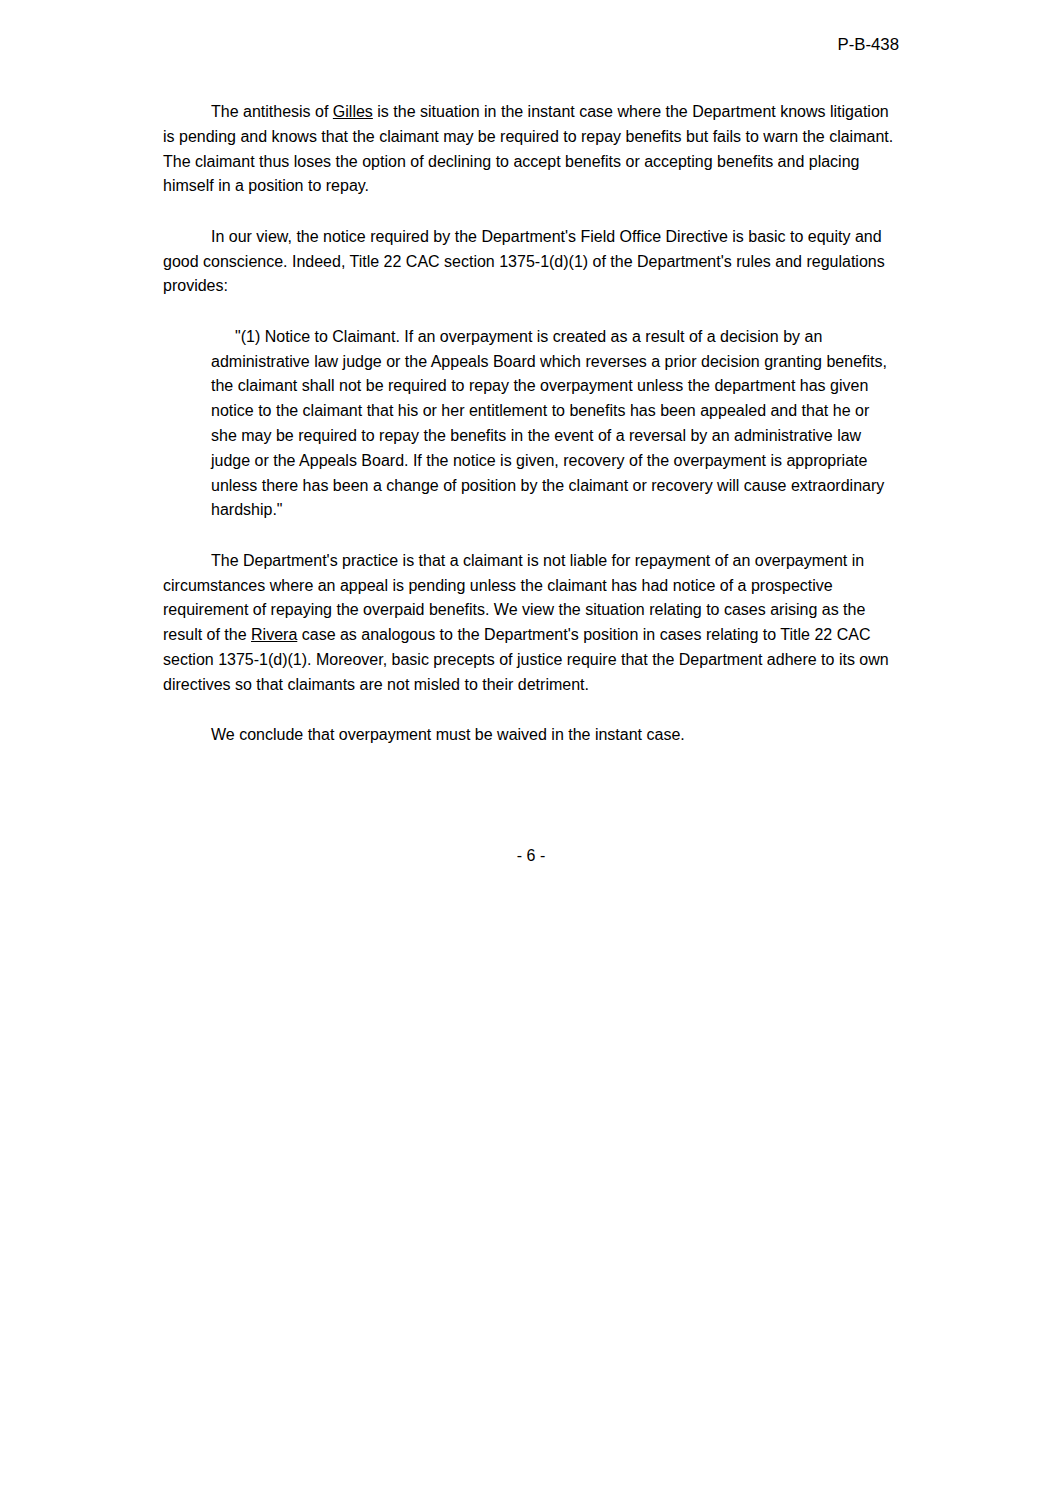P-B-438
The antithesis of Gilles is the situation in the instant case where the Department knows litigation is pending and knows that the claimant may be required to repay benefits but fails to warn the claimant. The claimant thus loses the option of declining to accept benefits or accepting benefits and placing himself in a position to repay.
In our view, the notice required by the Department's Field Office Directive is basic to equity and good conscience. Indeed, Title 22 CAC section 1375-1(d)(1) of the Department's rules and regulations provides:
"(1) Notice to Claimant. If an overpayment is created as a result of a decision by an administrative law judge or the Appeals Board which reverses a prior decision granting benefits, the claimant shall not be required to repay the overpayment unless the department has given notice to the claimant that his or her entitlement to benefits has been appealed and that he or she may be required to repay the benefits in the event of a reversal by an administrative law judge or the Appeals Board. If the notice is given, recovery of the overpayment is appropriate unless there has been a change of position by the claimant or recovery will cause extraordinary hardship."
The Department's practice is that a claimant is not liable for repayment of an overpayment in circumstances where an appeal is pending unless the claimant has had notice of a prospective requirement of repaying the overpaid benefits. We view the situation relating to cases arising as the result of the Rivera case as analogous to the Department's position in cases relating to Title 22 CAC section 1375-1(d)(1). Moreover, basic precepts of justice require that the Department adhere to its own directives so that claimants are not misled to their detriment.
We conclude that overpayment must be waived in the instant case.
- 6 -